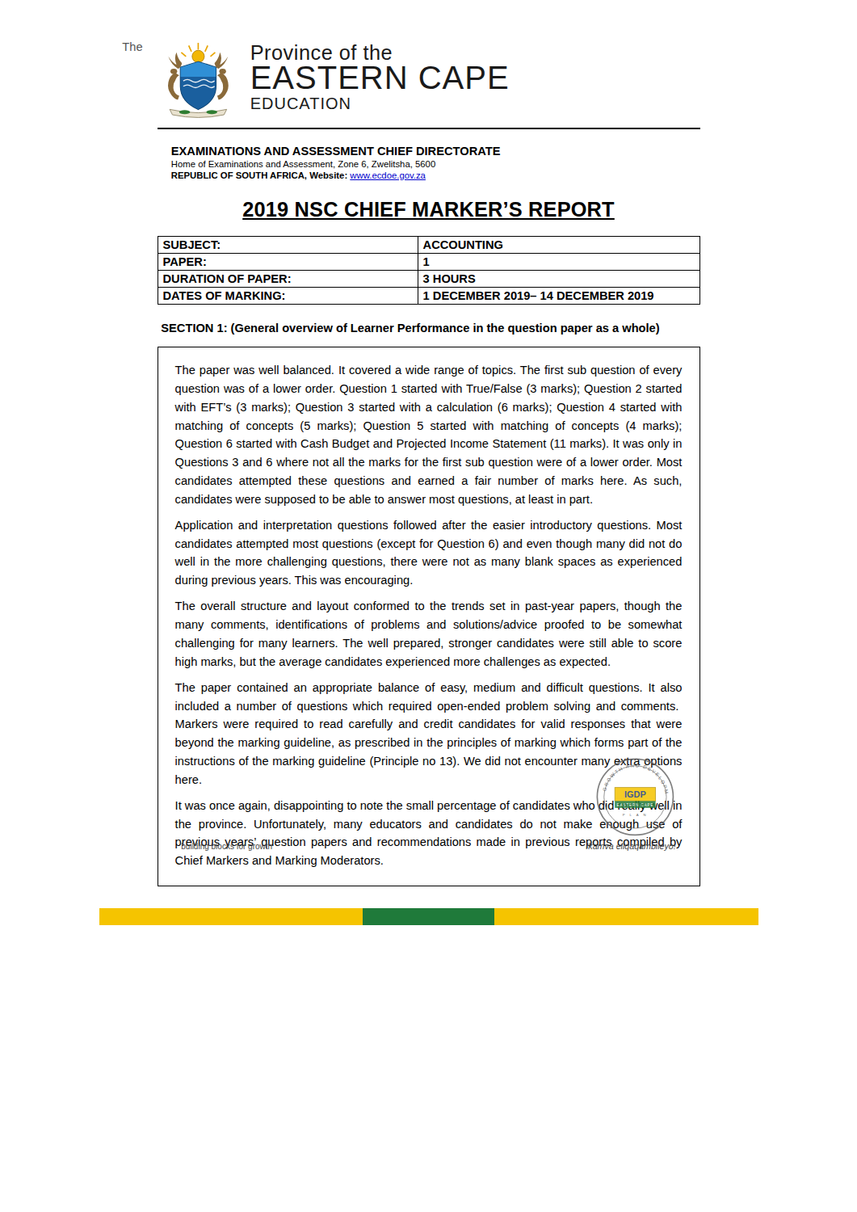The
Province of the
EASTERN CAPE
EDUCATION
EXAMINATIONS AND ASSESSMENT CHIEF DIRECTORATE
Home of Examinations and Assessment, Zone 6, Zwelitsha, 5600
REPUBLIC OF SOUTH AFRICA, Website: www.ecdoe.gov.za
2019 NSC CHIEF MARKER’S REPORT
| SUBJECT: | ACCOUNTING |
| PAPER: | 1 |
| DURATION OF PAPER: | 3 HOURS |
| DATES OF MARKING: | 1 DECEMBER 2019– 14 DECEMBER 2019 |
SECTION 1: (General overview of Learner Performance in the question paper as a whole)
The paper was well balanced. It covered a wide range of topics. The first sub question of every question was of a lower order. Question 1 started with True/False (3 marks); Question 2 started with EFT’s (3 marks); Question 3 started with a calculation (6 marks); Question 4 started with matching of concepts (5 marks); Question 5 started with matching of concepts (4 marks); Question 6 started with Cash Budget and Projected Income Statement (11 marks). It was only in Questions 3 and 6 where not all the marks for the first sub question were of a lower order. Most candidates attempted these questions and earned a fair number of marks here. As such, candidates were supposed to be able to answer most questions, at least in part.
Application and interpretation questions followed after the easier introductory questions. Most candidates attempted most questions (except for Question 6) and even though many did not do well in the more challenging questions, there were not as many blank spaces as experienced during previous years. This was encouraging.
The overall structure and layout conformed to the trends set in past-year papers, though the many comments, identifications of problems and solutions/advice proofed to be somewhat challenging for many learners. The well prepared, stronger candidates were still able to score high marks, but the average candidates experienced more challenges as expected.
The paper contained an appropriate balance of easy, medium and difficult questions. It also included a number of questions which required open-ended problem solving and comments. Markers were required to read carefully and credit candidates for valid responses that were beyond the marking guideline, as prescribed in the principles of marking which forms part of the instructions of the marking guideline (Principle no 13). We did not encounter many extra options here.
It was once again, disappointing to note the small percentage of candidates who did really well in the province. Unfortunately, many educators and candidates do not make enough use of previous years’ question papers and recommendations made in previous reports compiled by Chief Markers and Marking Moderators.
GROWTH AND DEVELOPMENT IGDP EASTERN CAPE P L A N
building blocks for growth
Ikamva eliqaqambileyo!